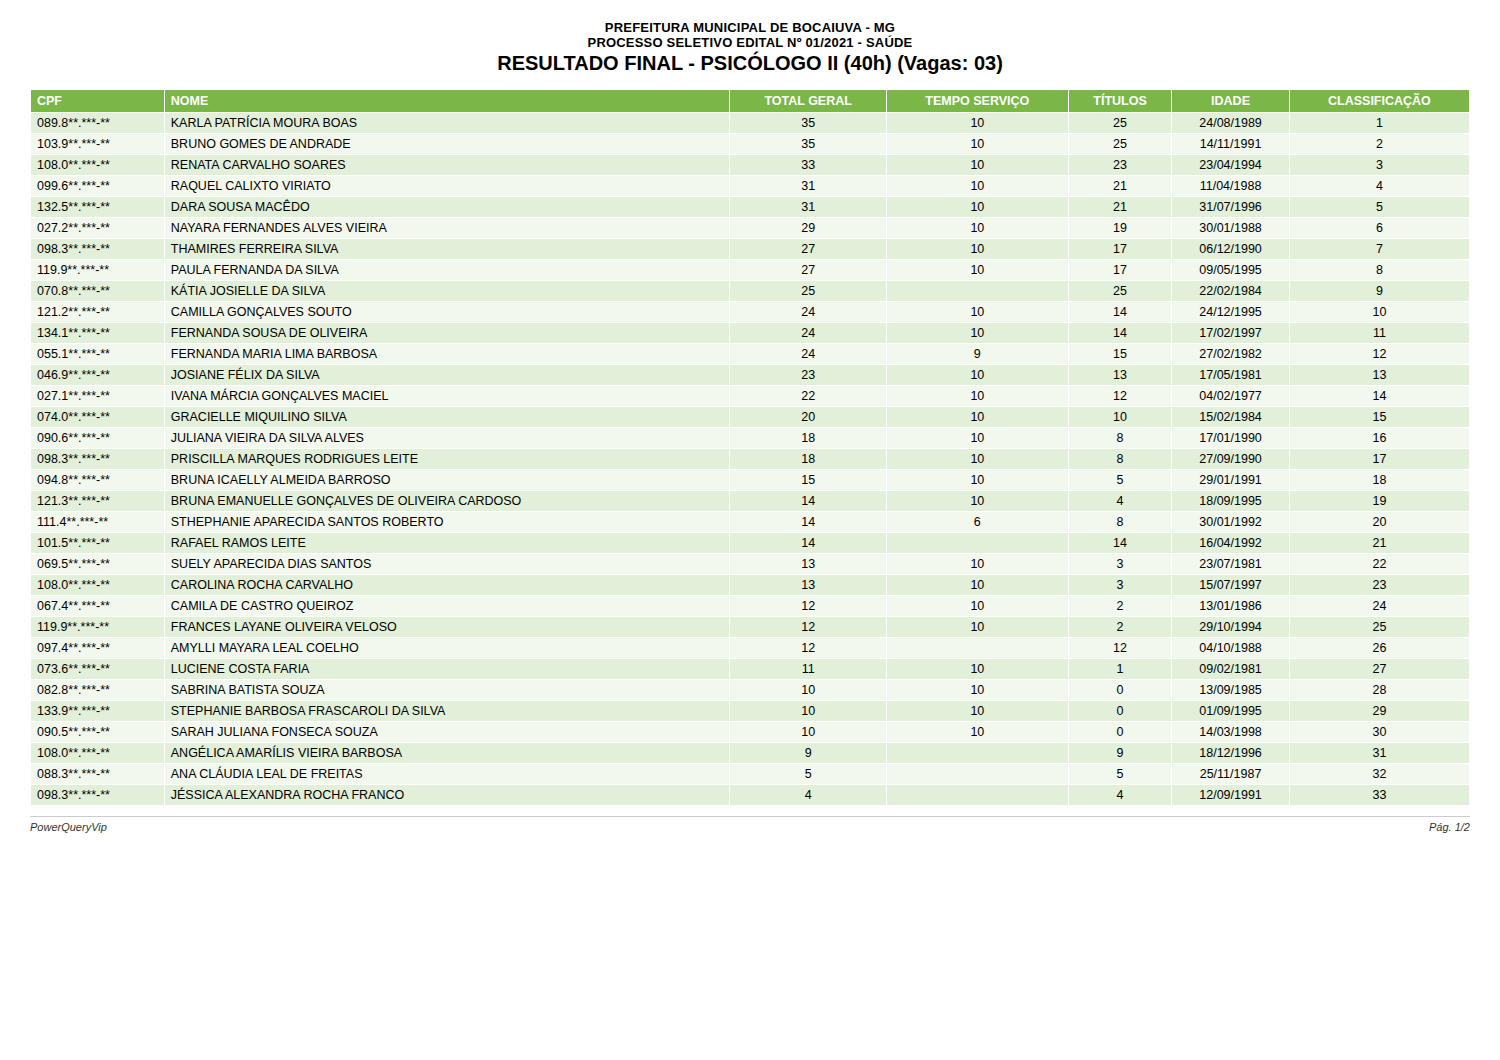PREFEITURA MUNICIPAL DE BOCAIUVA - MG
PROCESSO SELETIVO EDITAL Nº 01/2021 - SAÚDE
RESULTADO FINAL - PSICÓLOGO II (40h) (Vagas: 03)
| CPF | NOME | TOTAL GERAL | TEMPO SERVIÇO | TÍTULOS | IDADE | CLASSIFICAÇÃO |
| --- | --- | --- | --- | --- | --- | --- |
| 089.8**.***-** | KARLA PATRÍCIA MOURA BOAS | 35 | 10 | 25 | 24/08/1989 | 1 |
| 103.9**.***-** | BRUNO GOMES DE ANDRADE | 35 | 10 | 25 | 14/11/1991 | 2 |
| 108.0**.***-** | RENATA CARVALHO SOARES | 33 | 10 | 23 | 23/04/1994 | 3 |
| 099.6**.***-** | RAQUEL CALIXTO VIRIATO | 31 | 10 | 21 | 11/04/1988 | 4 |
| 132.5**.***-** | DARA SOUSA MACÊDO | 31 | 10 | 21 | 31/07/1996 | 5 |
| 027.2**.***-** | NAYARA FERNANDES ALVES VIEIRA | 29 | 10 | 19 | 30/01/1988 | 6 |
| 098.3**.***-** | THAMIRES FERREIRA SILVA | 27 | 10 | 17 | 06/12/1990 | 7 |
| 119.9**.***-** | PAULA FERNANDA DA SILVA | 27 | 10 | 17 | 09/05/1995 | 8 |
| 070.8**.***-** | KÁTIA JOSIELLE DA SILVA | 25 | | 25 | 22/02/1984 | 9 |
| 121.2**.***-** | CAMILLA GONÇALVES SOUTO | 24 | 10 | 14 | 24/12/1995 | 10 |
| 134.1**.***-** | FERNANDA SOUSA DE OLIVEIRA | 24 | 10 | 14 | 17/02/1997 | 11 |
| 055.1**.***-** | FERNANDA MARIA LIMA BARBOSA | 24 | 9 | 15 | 27/02/1982 | 12 |
| 046.9**.***-** | JOSIANE FÉLIX DA SILVA | 23 | 10 | 13 | 17/05/1981 | 13 |
| 027.1**.***-** | IVANA MÁRCIA GONÇALVES MACIEL | 22 | 10 | 12 | 04/02/1977 | 14 |
| 074.0**.***-** | GRACIELLE MIQUILINO SILVA | 20 | 10 | 10 | 15/02/1984 | 15 |
| 090.6**.***-** | JULIANA VIEIRA DA SILVA ALVES | 18 | 10 | 8 | 17/01/1990 | 16 |
| 098.3**.***-** | PRISCILLA MARQUES RODRIGUES LEITE | 18 | 10 | 8 | 27/09/1990 | 17 |
| 094.8**.***-** | BRUNA ICAELLY ALMEIDA BARROSO | 15 | 10 | 5 | 29/01/1991 | 18 |
| 121.3**.***-** | BRUNA EMANUELLE GONÇALVES DE OLIVEIRA CARDOSO | 14 | 10 | 4 | 18/09/1995 | 19 |
| 111.4**.***-** | STHEPHANIE APARECIDA SANTOS ROBERTO | 14 | 6 | 8 | 30/01/1992 | 20 |
| 101.5**.***-** | RAFAEL RAMOS LEITE | 14 | | 14 | 16/04/1992 | 21 |
| 069.5**.***-** | SUELY APARECIDA DIAS SANTOS | 13 | 10 | 3 | 23/07/1981 | 22 |
| 108.0**.***-** | CAROLINA ROCHA CARVALHO | 13 | 10 | 3 | 15/07/1997 | 23 |
| 067.4**.***-** | CAMILA DE CASTRO QUEIROZ | 12 | 10 | 2 | 13/01/1986 | 24 |
| 119.9**.***-** | FRANCES LAYANE OLIVEIRA VELOSO | 12 | 10 | 2 | 29/10/1994 | 25 |
| 097.4**.***-** | AMYLLI MAYARA LEAL COELHO | 12 | | 12 | 04/10/1988 | 26 |
| 073.6**.***-** | LUCIENE COSTA FARIA | 11 | 10 | 1 | 09/02/1981 | 27 |
| 082.8**.***-** | SABRINA BATISTA SOUZA | 10 | 10 | 0 | 13/09/1985 | 28 |
| 133.9**.***-** | STEPHANIE BARBOSA FRASCAROLI DA SILVA | 10 | 10 | 0 | 01/09/1995 | 29 |
| 090.5**.***-** | SARAH JULIANA FONSECA SOUZA | 10 | 10 | 0 | 14/03/1998 | 30 |
| 108.0**.***-** | ANGÉLICA AMARÍLIS VIEIRA BARBOSA | 9 | | 9 | 18/12/1996 | 31 |
| 088.3**.***-** | ANA CLÁUDIA LEAL DE FREITAS | 5 | | 5 | 25/11/1987 | 32 |
| 098.3**.***-** | JÉSSICA ALEXANDRA ROCHA FRANCO | 4 | | 4 | 12/09/1991 | 33 |
PowerQueryVip Pág. 1/2